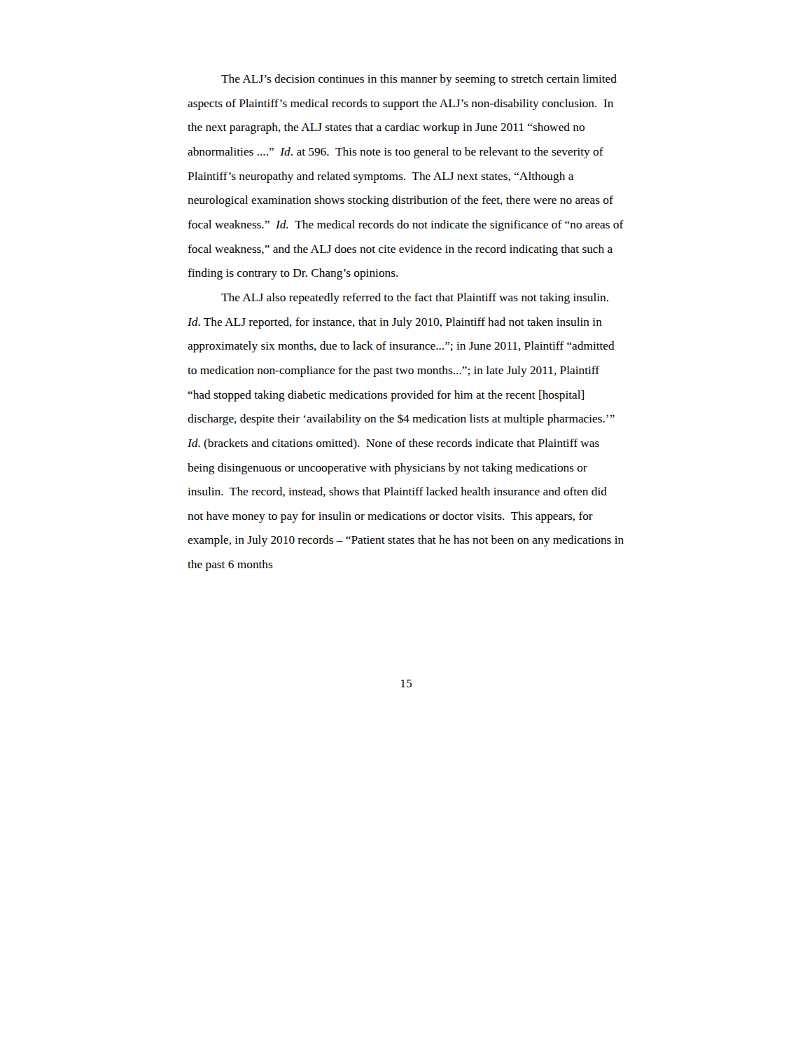The ALJ’s decision continues in this manner by seeming to stretch certain limited aspects of Plaintiff’s medical records to support the ALJ’s non-disability conclusion. In the next paragraph, the ALJ states that a cardiac workup in June 2011 “showed no abnormalities ....” Id. at 596. This note is too general to be relevant to the severity of Plaintiff’s neuropathy and related symptoms. The ALJ next states, “Although a neurological examination shows stocking distribution of the feet, there were no areas of focal weakness.” Id. The medical records do not indicate the significance of “no areas of focal weakness,” and the ALJ does not cite evidence in the record indicating that such a finding is contrary to Dr. Chang’s opinions.
The ALJ also repeatedly referred to the fact that Plaintiff was not taking insulin. Id. The ALJ reported, for instance, that in July 2010, Plaintiff had not taken insulin in approximately six months, due to lack of insurance...”; in June 2011, Plaintiff “admitted to medication non-compliance for the past two months...”; in late July 2011, Plaintiff “had stopped taking diabetic medications provided for him at the recent [hospital] discharge, despite their ‘availability on the $4 medication lists at multiple pharmacies.’” Id. (brackets and citations omitted). None of these records indicate that Plaintiff was being disingenuous or uncooperative with physicians by not taking medications or insulin. The record, instead, shows that Plaintiff lacked health insurance and often did not have money to pay for insulin or medications or doctor visits. This appears, for example, in July 2010 records – “Patient states that he has not been on any medications in the past 6 months
15